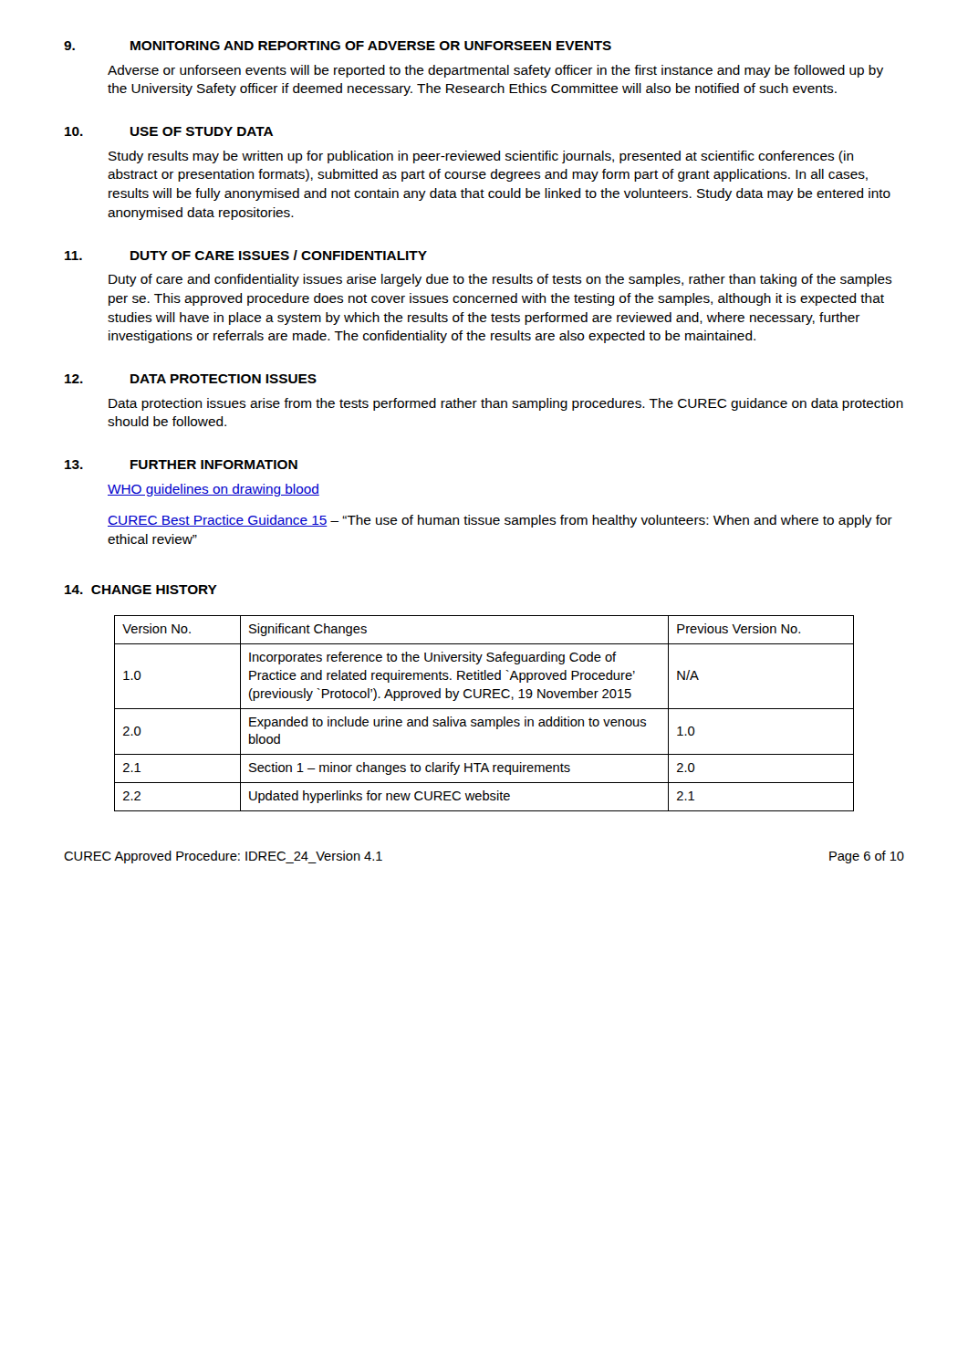9. MONITORING AND REPORTING OF ADVERSE OR UNFORSEEN EVENTS
Adverse or unforseen events will be reported to the departmental safety officer in the first instance and may be followed up by the University Safety officer if deemed necessary. The Research Ethics Committee will also be notified of such events.
10. USE OF STUDY DATA
Study results may be written up for publication in peer-reviewed scientific journals, presented at scientific conferences (in abstract or presentation formats), submitted as part of course degrees and may form part of grant applications. In all cases, results will be fully anonymised and not contain any data that could be linked to the volunteers. Study data may be entered into anonymised data repositories.
11. DUTY OF CARE ISSUES / CONFIDENTIALITY
Duty of care and confidentiality issues arise largely due to the results of tests on the samples, rather than taking of the samples per se. This approved procedure does not cover issues concerned with the testing of the samples, although it is expected that studies will have in place a system by which the results of the tests performed are reviewed and, where necessary, further investigations or referrals are made. The confidentiality of the results are also expected to be maintained.
12. DATA PROTECTION ISSUES
Data protection issues arise from the tests performed rather than sampling procedures. The CUREC guidance on data protection should be followed.
13. FURTHER INFORMATION
WHO guidelines on drawing blood
CUREC Best Practice Guidance 15 – “The use of human tissue samples from healthy volunteers: When and where to apply for ethical review”
14. CHANGE HISTORY
| Version No. | Significant Changes | Previous Version No. |
| --- | --- | --- |
| 1.0 | Incorporates reference to the University Safeguarding Code of Practice and related requirements. Retitled `Approved Procedure’ (previously `Protocol’). Approved by CUREC, 19 November 2015 | N/A |
| 2.0 | Expanded to include urine and saliva samples in addition to venous blood | 1.0 |
| 2.1 | Section 1 – minor changes to clarify HTA requirements | 2.0 |
| 2.2 | Updated hyperlinks for new CUREC website | 2.1 |
CUREC Approved Procedure: IDREC_24_Version 4.1 Page 6 of 10